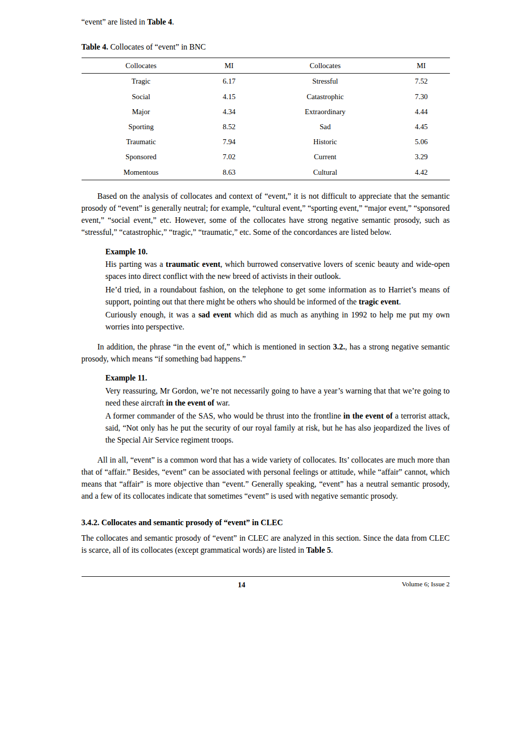“event” are listed in Table 4.
Table 4. Collocates of “event” in BNC
| Collocates | MI | Collocates | MI |
| --- | --- | --- | --- |
| Tragic | 6.17 | Stressful | 7.52 |
| Social | 4.15 | Catastrophic | 7.30 |
| Major | 4.34 | Extraordinary | 4.44 |
| Sporting | 8.52 | Sad | 4.45 |
| Traumatic | 7.94 | Historic | 5.06 |
| Sponsored | 7.02 | Current | 3.29 |
| Momentous | 8.63 | Cultural | 4.42 |
Based on the analysis of collocates and context of “event,” it is not difficult to appreciate that the semantic prosody of “event” is generally neutral; for example, “cultural event,” “sporting event,” “major event,” “sponsored event,” “social event,” etc. However, some of the collocates have strong negative semantic prosody, such as “stressful,” “catastrophic,” “tragic,” “traumatic,” etc. Some of the concordances are listed below.
Example 10.
His parting was a traumatic event, which burrowed conservative lovers of scenic beauty and wide-open spaces into direct conflict with the new breed of activists in their outlook.
He’d tried, in a roundabout fashion, on the telephone to get some information as to Harriet’s means of support, pointing out that there might be others who should be informed of the tragic event.
Curiously enough, it was a sad event which did as much as anything in 1992 to help me put my own worries into perspective.
In addition, the phrase “in the event of,” which is mentioned in section 3.2., has a strong negative semantic prosody, which means “if something bad happens.”
Example 11.
Very reassuring, Mr Gordon, we’re not necessarily going to have a year’s warning that that we’re going to need these aircraft in the event of war.
A former commander of the SAS, who would be thrust into the frontline in the event of a terrorist attack, said, “Not only has he put the security of our royal family at risk, but he has also jeopardized the lives of the Special Air Service regiment troops.
All in all, “event” is a common word that has a wide variety of collocates. Its’ collocates are much more than that of “affair.” Besides, “event” can be associated with personal feelings or attitude, while “affair” cannot, which means that “affair” is more objective than “event.” Generally speaking, “event” has a neutral semantic prosody, and a few of its collocates indicate that sometimes “event” is used with negative semantic prosody.
3.4.2. Collocates and semantic prosody of “event” in CLEC
The collocates and semantic prosody of “event” in CLEC are analyzed in this section. Since the data from CLEC is scarce, all of its collocates (except grammatical words) are listed in Table 5.
14 Volume 6; Issue 2